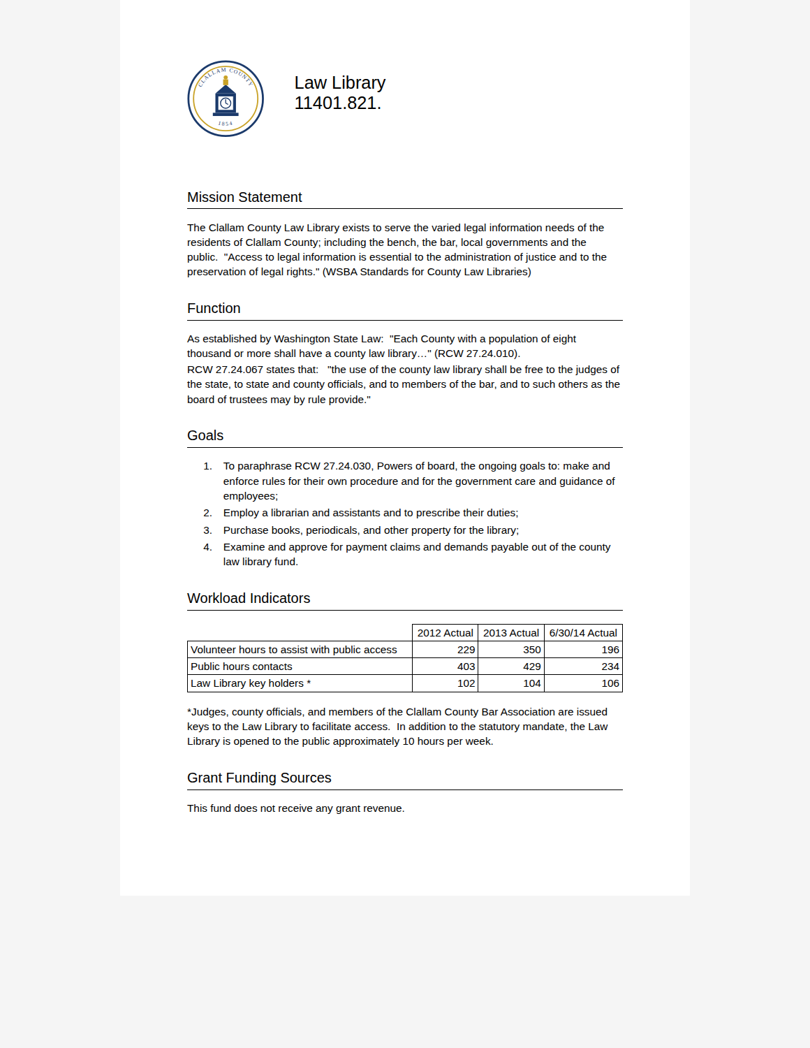CLALLAM COUNTY 1854
Law Library
11401.821.
Mission Statement
The Clallam County Law Library exists to serve the varied legal information needs of the residents of Clallam County; including the bench, the bar, local governments and the public. "Access to legal information is essential to the administration of justice and to the preservation of legal rights." (WSBA Standards for County Law Libraries)
Function
As established by Washington State Law: "Each County with a population of eight thousand or more shall have a county law library…" (RCW 27.24.010).
RCW 27.24.067 states that: "the use of the county law library shall be free to the judges of the state, to state and county officials, and to members of the bar, and to such others as the board of trustees may by rule provide."
Goals
To paraphrase RCW 27.24.030, Powers of board, the ongoing goals to: make and enforce rules for their own procedure and for the government care and guidance of employees;
Employ a librarian and assistants and to prescribe their duties;
Purchase books, periodicals, and other property for the library;
Examine and approve for payment claims and demands payable out of the county law library fund.
Workload Indicators
| | 2012 Actual | 2013 Actual | 6/30/14 Actual |
| --- | --- | --- | --- |
| Volunteer hours to assist with public access | 229 | 350 | 196 |
| Public hours contacts | 403 | 429 | 234 |
| Law Library key holders * | 102 | 104 | 106 |
*Judges, county officials, and members of the Clallam County Bar Association are issued keys to the Law Library to facilitate access. In addition to the statutory mandate, the Law Library is opened to the public approximately 10 hours per week.
Grant Funding Sources
This fund does not receive any grant revenue.